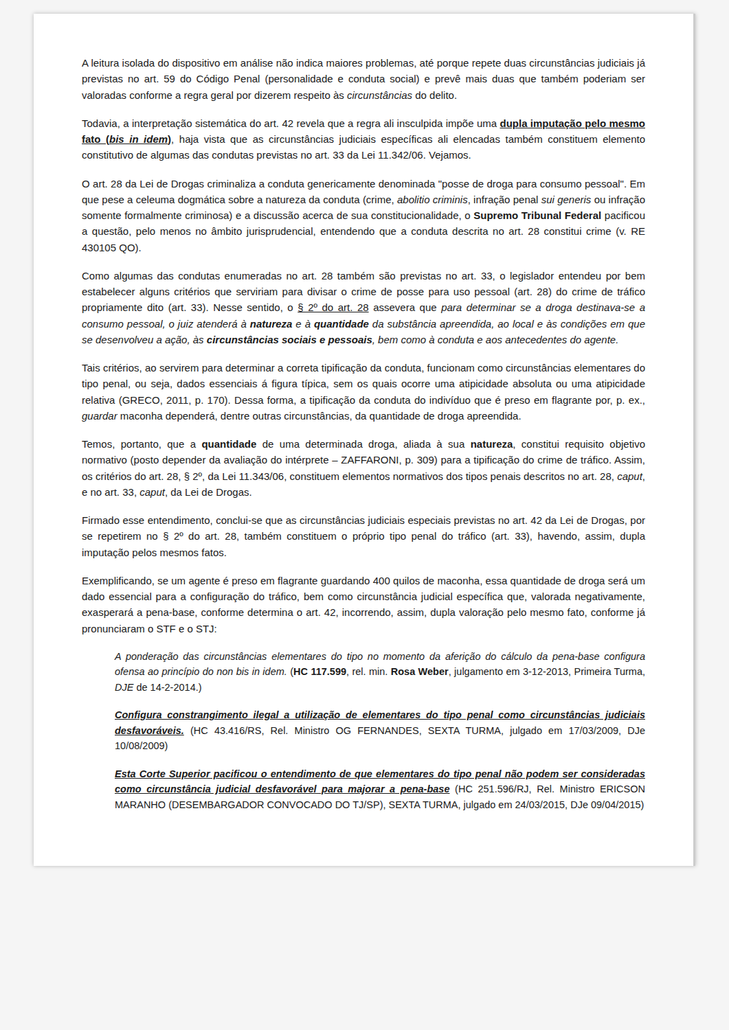A leitura isolada do dispositivo em análise não indica maiores problemas, até porque repete duas circunstâncias judiciais já previstas no art. 59 do Código Penal (personalidade e conduta social) e prevê mais duas que também poderiam ser valoradas conforme a regra geral por dizerem respeito às circunstâncias do delito.
Todavia, a interpretação sistemática do art. 42 revela que a regra ali insculpida impõe uma dupla imputação pelo mesmo fato (bis in idem), haja vista que as circunstâncias judiciais específicas ali elencadas também constituem elemento constitutivo de algumas das condutas previstas no art. 33 da Lei 11.342/06. Vejamos.
O art. 28 da Lei de Drogas criminaliza a conduta genericamente denominada "posse de droga para consumo pessoal". Em que pese a celeuma dogmática sobre a natureza da conduta (crime, abolitio criminis, infração penal sui generis ou infração somente formalmente criminosa) e a discussão acerca de sua constitucionalidade, o Supremo Tribunal Federal pacificou a questão, pelo menos no âmbito jurisprudencial, entendendo que a conduta descrita no art. 28 constitui crime (v. RE 430105 QO).
Como algumas das condutas enumeradas no art. 28 também são previstas no art. 33, o legislador entendeu por bem estabelecer alguns critérios que serviriam para divisar o crime de posse para uso pessoal (art. 28) do crime de tráfico propriamente dito (art. 33). Nesse sentido, o § 2º do art. 28 assevera que para determinar se a droga destinava-se a consumo pessoal, o juiz atenderá à natureza e à quantidade da substância apreendida, ao local e às condições em que se desenvolveu a ação, às circunstâncias sociais e pessoais, bem como à conduta e aos antecedentes do agente.
Tais critérios, ao servirem para determinar a correta tipificação da conduta, funcionam como circunstâncias elementares do tipo penal, ou seja, dados essenciais á figura típica, sem os quais ocorre uma atipicidade absoluta ou uma atipicidade relativa (GRECO, 2011, p. 170). Dessa forma, a tipificação da conduta do indivíduo que é preso em flagrante por, p. ex., guardar maconha dependerá, dentre outras circunstâncias, da quantidade de droga apreendida.
Temos, portanto, que a quantidade de uma determinada droga, aliada à sua natureza, constitui requisito objetivo normativo (posto depender da avaliação do intérprete – ZAFFARONI, p. 309) para a tipificação do crime de tráfico. Assim, os critérios do art. 28, § 2º, da Lei 11.343/06, constituem elementos normativos dos tipos penais descritos no art. 28, caput, e no art. 33, caput, da Lei de Drogas.
Firmado esse entendimento, conclui-se que as circunstâncias judiciais especiais previstas no art. 42 da Lei de Drogas, por se repetirem no § 2º do art. 28, também constituem o próprio tipo penal do tráfico (art. 33), havendo, assim, dupla imputação pelos mesmos fatos.
Exemplificando, se um agente é preso em flagrante guardando 400 quilos de maconha, essa quantidade de droga será um dado essencial para a configuração do tráfico, bem como circunstância judicial específica que, valorada negativamente, exasperará a pena-base, conforme determina o art. 42, incorrendo, assim, dupla valoração pelo mesmo fato, conforme já pronunciaram o STF e o STJ:
A ponderação das circunstâncias elementares do tipo no momento da aferição do cálculo da pena-base configura ofensa ao princípio do non bis in idem. (HC 117.599, rel. min. Rosa Weber, julgamento em 3-12-2013, Primeira Turma, DJE de 14-2-2014.)
Configura constrangimento ilegal a utilização de elementares do tipo penal como circunstâncias judiciais desfavoráveis. (HC 43.416/RS, Rel. Ministro OG FERNANDES, SEXTA TURMA, julgado em 17/03/2009, DJe 10/08/2009)
Esta Corte Superior pacificou o entendimento de que elementares do tipo penal não podem ser consideradas como circunstância judicial desfavorável para majorar a pena-base (HC 251.596/RJ, Rel. Ministro ERICSON MARANHO (DESEMBARGADOR CONVOCADO DO TJ/SP), SEXTA TURMA, julgado em 24/03/2015, DJe 09/04/2015)